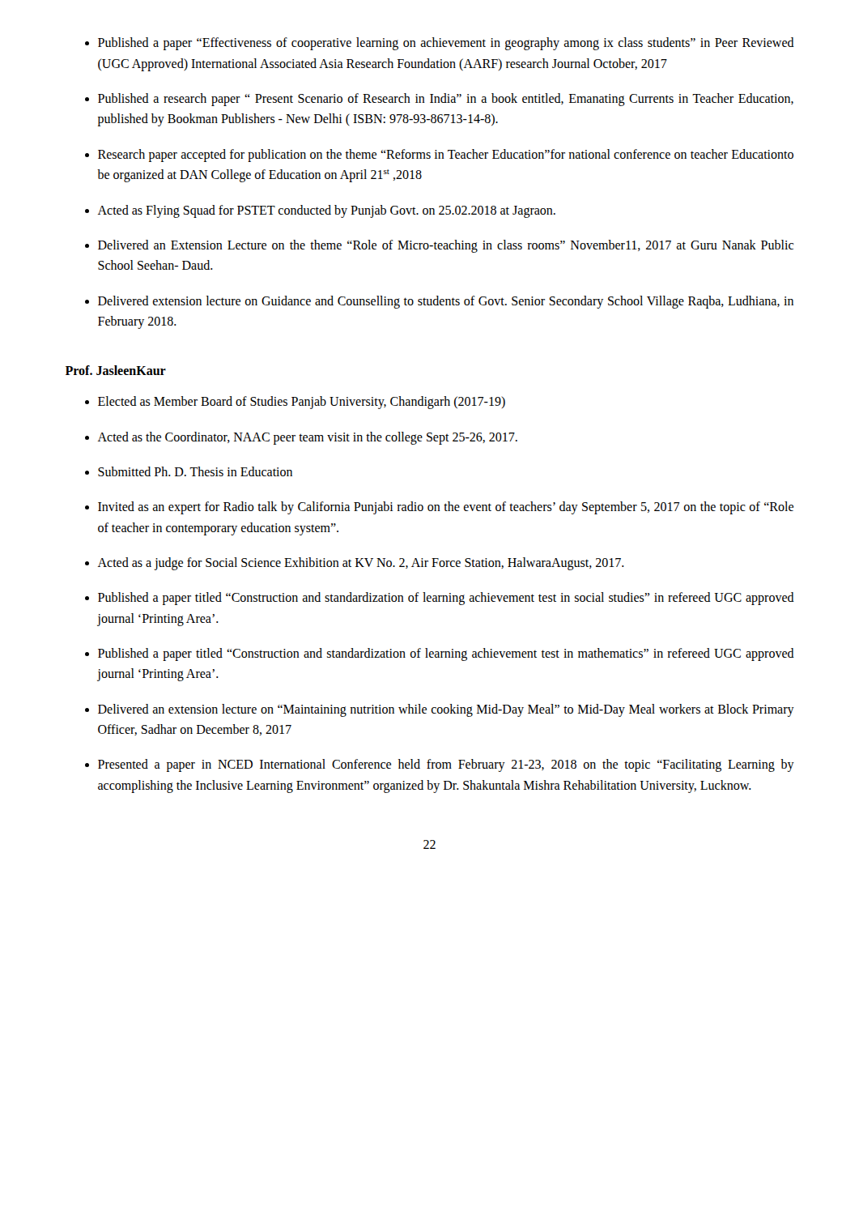Published a paper “Effectiveness of cooperative learning on achievement in geography among ix class students” in Peer Reviewed (UGC Approved) International Associated Asia Research Foundation (AARF) research Journal October, 2017
Published a research paper “ Present Scenario of Research in India” in a book entitled, Emanating Currents in Teacher Education, published by Bookman Publishers - New Delhi ( ISBN: 978-93-86713-14-8).
Research paper accepted for publication on the theme “Reforms in Teacher Education”for national conference on teacher Educationto be organized at DAN College of Education on April 21st ,2018
Acted as Flying Squad for PSTET conducted by Punjab Govt. on 25.02.2018 at Jagraon.
Delivered an Extension Lecture on the theme “Role of Micro-teaching in class rooms” November11, 2017 at Guru Nanak Public School Seehan- Daud.
Delivered extension lecture on Guidance and Counselling to students of Govt. Senior Secondary School Village Raqba, Ludhiana, in February 2018.
Prof. JasleenKaur
Elected as Member Board of Studies Panjab University, Chandigarh (2017-19)
Acted as the Coordinator, NAAC peer team visit in the college Sept 25-26, 2017.
Submitted Ph. D. Thesis in Education
Invited as an expert for Radio talk by California Punjabi radio on the event of teachers’ day September 5, 2017 on the topic of “Role of teacher in contemporary education system”.
Acted as a judge for Social Science Exhibition at KV No. 2, Air Force Station, HalwaraAugust, 2017.
Published a paper titled “Construction and standardization of learning achievement test in social studies” in refereed UGC approved journal ‘Printing Area’.
Published a paper titled “Construction and standardization of learning achievement test in mathematics” in refereed UGC approved journal ‘Printing Area’.
Delivered an extension lecture on “Maintaining nutrition while cooking Mid-Day Meal” to Mid-Day Meal workers at Block Primary Officer, Sadhar on December 8, 2017
Presented a paper in NCED International Conference held from February 21-23, 2018 on the topic “Facilitating Learning by accomplishing the Inclusive Learning Environment” organized by Dr. Shakuntala Mishra Rehabilitation University, Lucknow.
22